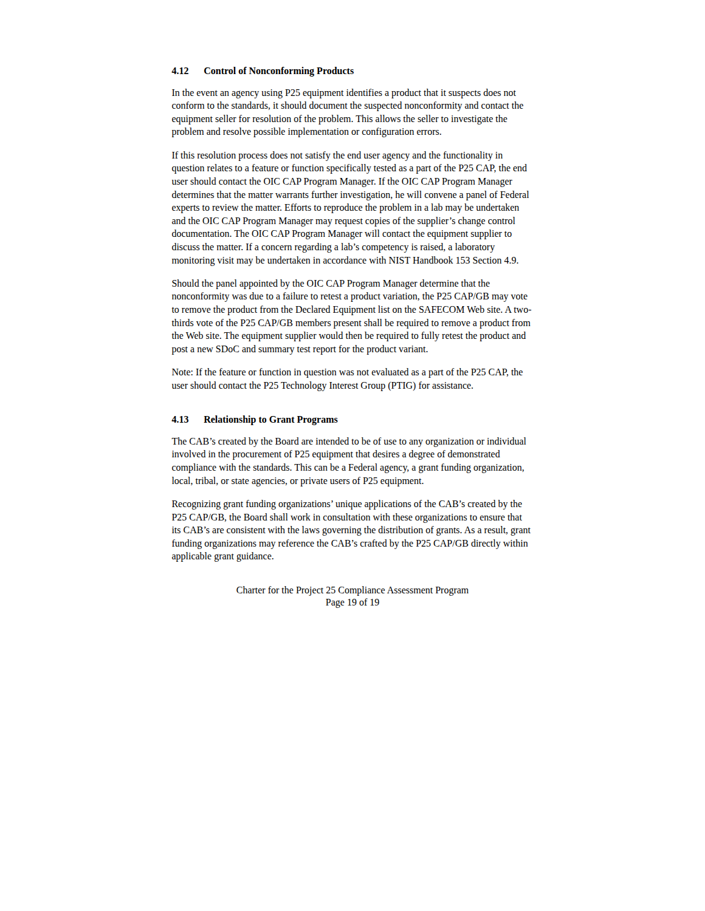4.12 Control of Nonconforming Products
In the event an agency using P25 equipment identifies a product that it suspects does not conform to the standards, it should document the suspected nonconformity and contact the equipment seller for resolution of the problem. This allows the seller to investigate the problem and resolve possible implementation or configuration errors.
If this resolution process does not satisfy the end user agency and the functionality in question relates to a feature or function specifically tested as a part of the P25 CAP, the end user should contact the OIC CAP Program Manager. If the OIC CAP Program Manager determines that the matter warrants further investigation, he will convene a panel of Federal experts to review the matter. Efforts to reproduce the problem in a lab may be undertaken and the OIC CAP Program Manager may request copies of the supplier’s change control documentation. The OIC CAP Program Manager will contact the equipment supplier to discuss the matter. If a concern regarding a lab’s competency is raised, a laboratory monitoring visit may be undertaken in accordance with NIST Handbook 153 Section 4.9.
Should the panel appointed by the OIC CAP Program Manager determine that the nonconformity was due to a failure to retest a product variation, the P25 CAP/GB may vote to remove the product from the Declared Equipment list on the SAFECOM Web site. A two-thirds vote of the P25 CAP/GB members present shall be required to remove a product from the Web site. The equipment supplier would then be required to fully retest the product and post a new SDoC and summary test report for the product variant.
Note: If the feature or function in question was not evaluated as a part of the P25 CAP, the user should contact the P25 Technology Interest Group (PTIG) for assistance.
4.13 Relationship to Grant Programs
The CAB’s created by the Board are intended to be of use to any organization or individual involved in the procurement of P25 equipment that desires a degree of demonstrated compliance with the standards. This can be a Federal agency, a grant funding organization, local, tribal, or state agencies, or private users of P25 equipment.
Recognizing grant funding organizations’ unique applications of the CAB’s created by the P25 CAP/GB, the Board shall work in consultation with these organizations to ensure that its CAB’s are consistent with the laws governing the distribution of grants. As a result, grant funding organizations may reference the CAB’s crafted by the P25 CAP/GB directly within applicable grant guidance.
Charter for the Project 25 Compliance Assessment Program
Page 19 of 19